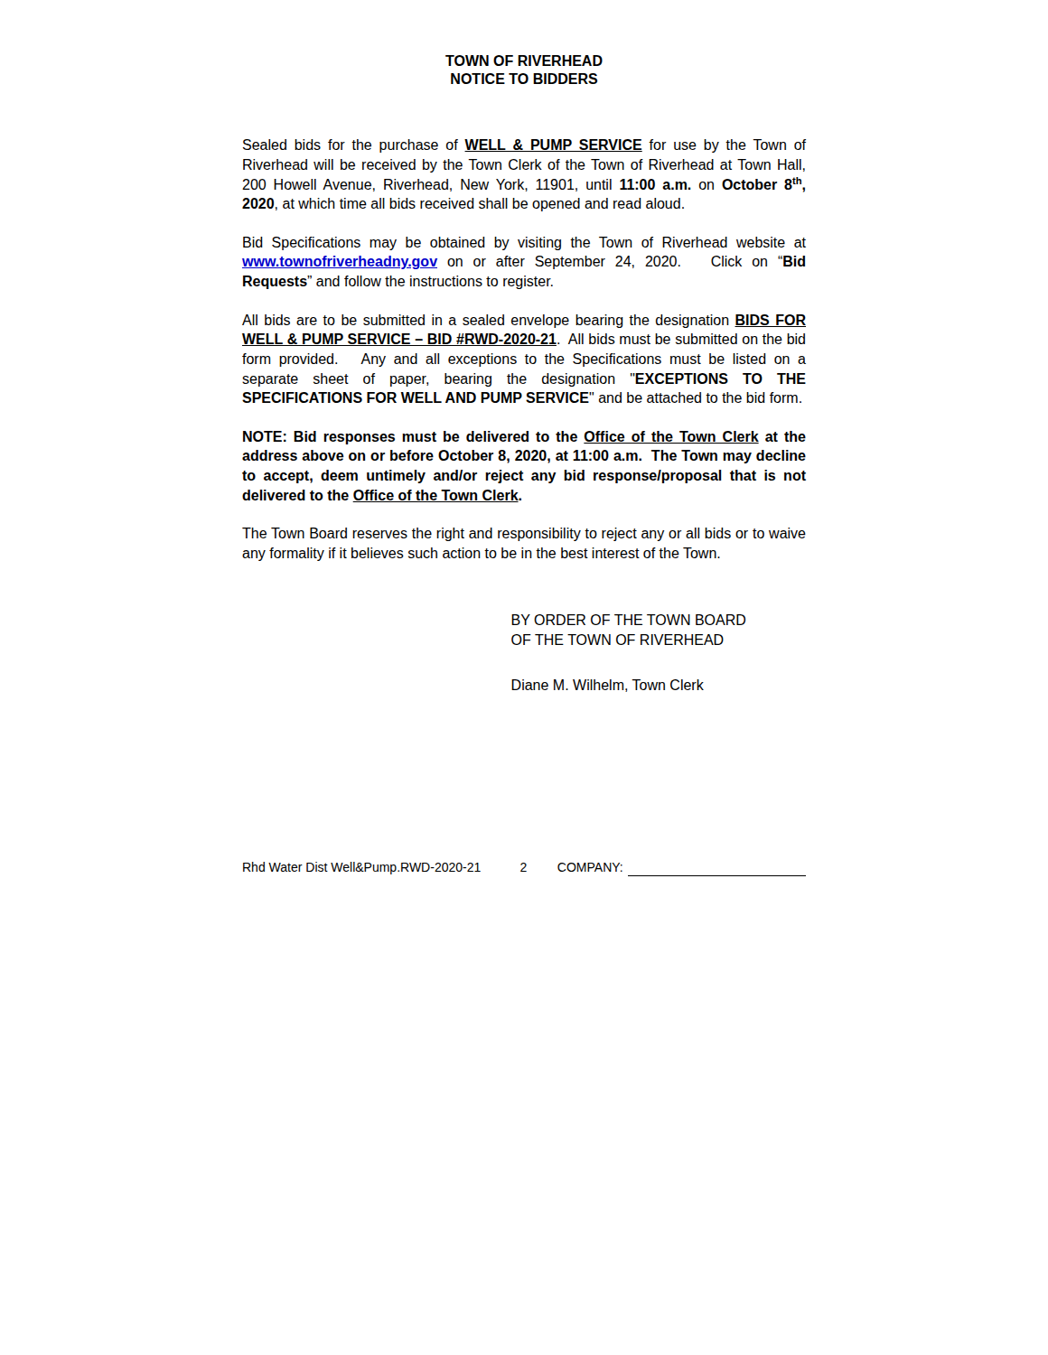TOWN OF RIVERHEAD
NOTICE TO BIDDERS
Sealed bids for the purchase of WELL & PUMP SERVICE for use by the Town of Riverhead will be received by the Town Clerk of the Town of Riverhead at Town Hall, 200 Howell Avenue, Riverhead, New York, 11901, until 11:00 a.m. on October 8th, 2020, at which time all bids received shall be opened and read aloud.
Bid Specifications may be obtained by visiting the Town of Riverhead website at www.townofriverheadny.gov on or after September 24, 2020. Click on “Bid Requests” and follow the instructions to register.
All bids are to be submitted in a sealed envelope bearing the designation BIDS FOR WELL & PUMP SERVICE – BID #RWD-2020-21. All bids must be submitted on the bid form provided. Any and all exceptions to the Specifications must be listed on a separate sheet of paper, bearing the designation "EXCEPTIONS TO THE SPECIFICATIONS FOR WELL AND PUMP SERVICE" and be attached to the bid form.
NOTE: Bid responses must be delivered to the Office of the Town Clerk at the address above on or before October 8, 2020, at 11:00 a.m. The Town may decline to accept, deem untimely and/or reject any bid response/proposal that is not delivered to the Office of the Town Clerk.
The Town Board reserves the right and responsibility to reject any or all bids or to waive any formality if it believes such action to be in the best interest of the Town.
BY ORDER OF THE TOWN BOARD
OF THE TOWN OF RIVERHEAD
Diane M. Wilhelm, Town Clerk
Rhd Water Dist Well&Pump.RWD-2020-21
2
COMPANY: